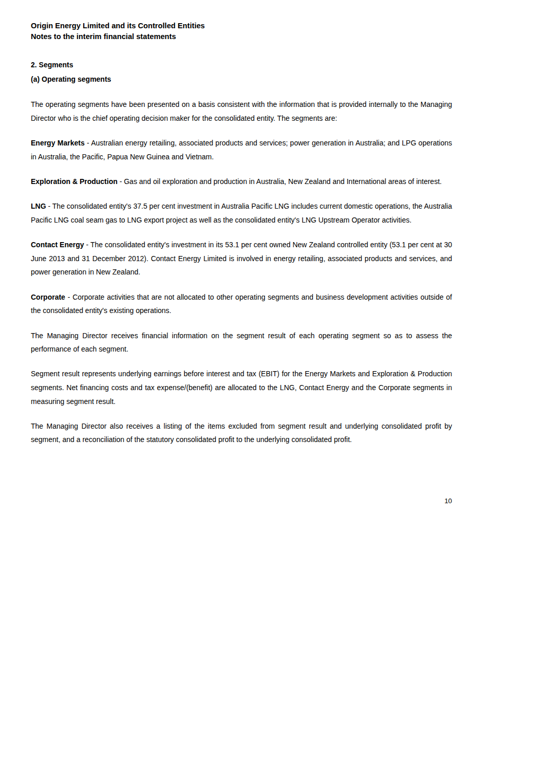Origin Energy Limited and its Controlled Entities
Notes to the interim financial statements
2. Segments
(a) Operating segments
The operating segments have been presented on a basis consistent with the information that is provided internally to the Managing Director who is the chief operating decision maker for the consolidated entity. The segments are:
Energy Markets - Australian energy retailing, associated products and services; power generation in Australia; and LPG operations in Australia, the Pacific, Papua New Guinea and Vietnam.
Exploration & Production - Gas and oil exploration and production in Australia, New Zealand and International areas of interest.
LNG - The consolidated entity's 37.5 per cent investment in Australia Pacific LNG includes current domestic operations, the Australia Pacific LNG coal seam gas to LNG export project as well as the consolidated entity's LNG Upstream Operator activities.
Contact Energy - The consolidated entity's investment in its 53.1 per cent owned New Zealand controlled entity (53.1 per cent at 30 June 2013 and 31 December 2012). Contact Energy Limited is involved in energy retailing, associated products and services, and power generation in New Zealand.
Corporate - Corporate activities that are not allocated to other operating segments and business development activities outside of the consolidated entity's existing operations.
The Managing Director receives financial information on the segment result of each operating segment so as to assess the performance of each segment.
Segment result represents underlying earnings before interest and tax (EBIT) for the Energy Markets and Exploration & Production segments. Net financing costs and tax expense/(benefit) are allocated to the LNG, Contact Energy and the Corporate segments in measuring segment result.
The Managing Director also receives a listing of the items excluded from segment result and underlying consolidated profit by segment, and a reconciliation of the statutory consolidated profit to the underlying consolidated profit.
10